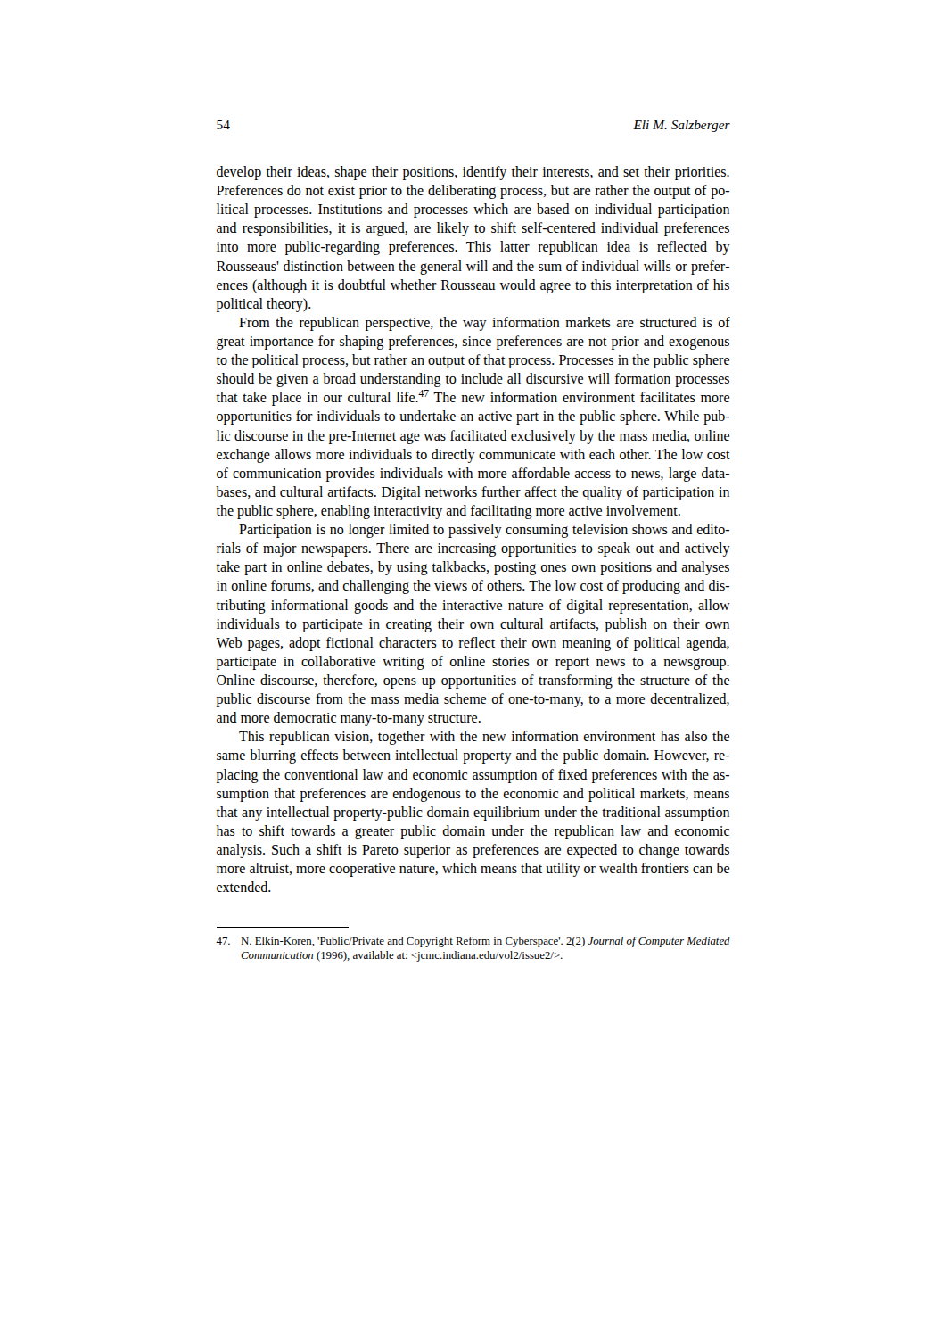54 Eli M. Salzberger
develop their ideas, shape their positions, identify their interests, and set their priorities. Preferences do not exist prior to the deliberating process, but are rather the output of political processes. Institutions and processes which are based on individual participation and responsibilities, it is argued, are likely to shift self-centered individual preferences into more public-regarding preferences. This latter republican idea is reflected by Rousseaus' distinction between the general will and the sum of individual wills or preferences (although it is doubtful whether Rousseau would agree to this interpretation of his political theory).
From the republican perspective, the way information markets are structured is of great importance for shaping preferences, since preferences are not prior and exogenous to the political process, but rather an output of that process. Processes in the public sphere should be given a broad understanding to include all discursive will formation processes that take place in our cultural life.47 The new information environment facilitates more opportunities for individuals to undertake an active part in the public sphere. While public discourse in the pre-Internet age was facilitated exclusively by the mass media, online exchange allows more individuals to directly communicate with each other. The low cost of communication provides individuals with more affordable access to news, large databases, and cultural artifacts. Digital networks further affect the quality of participation in the public sphere, enabling interactivity and facilitating more active involvement.
Participation is no longer limited to passively consuming television shows and editorials of major newspapers. There are increasing opportunities to speak out and actively take part in online debates, by using talkbacks, posting ones own positions and analyses in online forums, and challenging the views of others. The low cost of producing and distributing informational goods and the interactive nature of digital representation, allow individuals to participate in creating their own cultural artifacts, publish on their own Web pages, adopt fictional characters to reflect their own meaning of political agenda, participate in collaborative writing of online stories or report news to a newsgroup. Online discourse, therefore, opens up opportunities of transforming the structure of the public discourse from the mass media scheme of one-to-many, to a more decentralized, and more democratic many-to-many structure.
This republican vision, together with the new information environment has also the same blurring effects between intellectual property and the public domain. However, replacing the conventional law and economic assumption of fixed preferences with the assumption that preferences are endogenous to the economic and political markets, means that any intellectual property-public domain equilibrium under the traditional assumption has to shift towards a greater public domain under the republican law and economic analysis. Such a shift is Pareto superior as preferences are expected to change towards more altruist, more cooperative nature, which means that utility or wealth frontiers can be extended.
47. N. Elkin-Koren, 'Public/Private and Copyright Reform in Cyberspace'. 2(2) Journal of Computer Mediated Communication (1996), available at: <jcmc.indiana.edu/vol2/issue2/>.